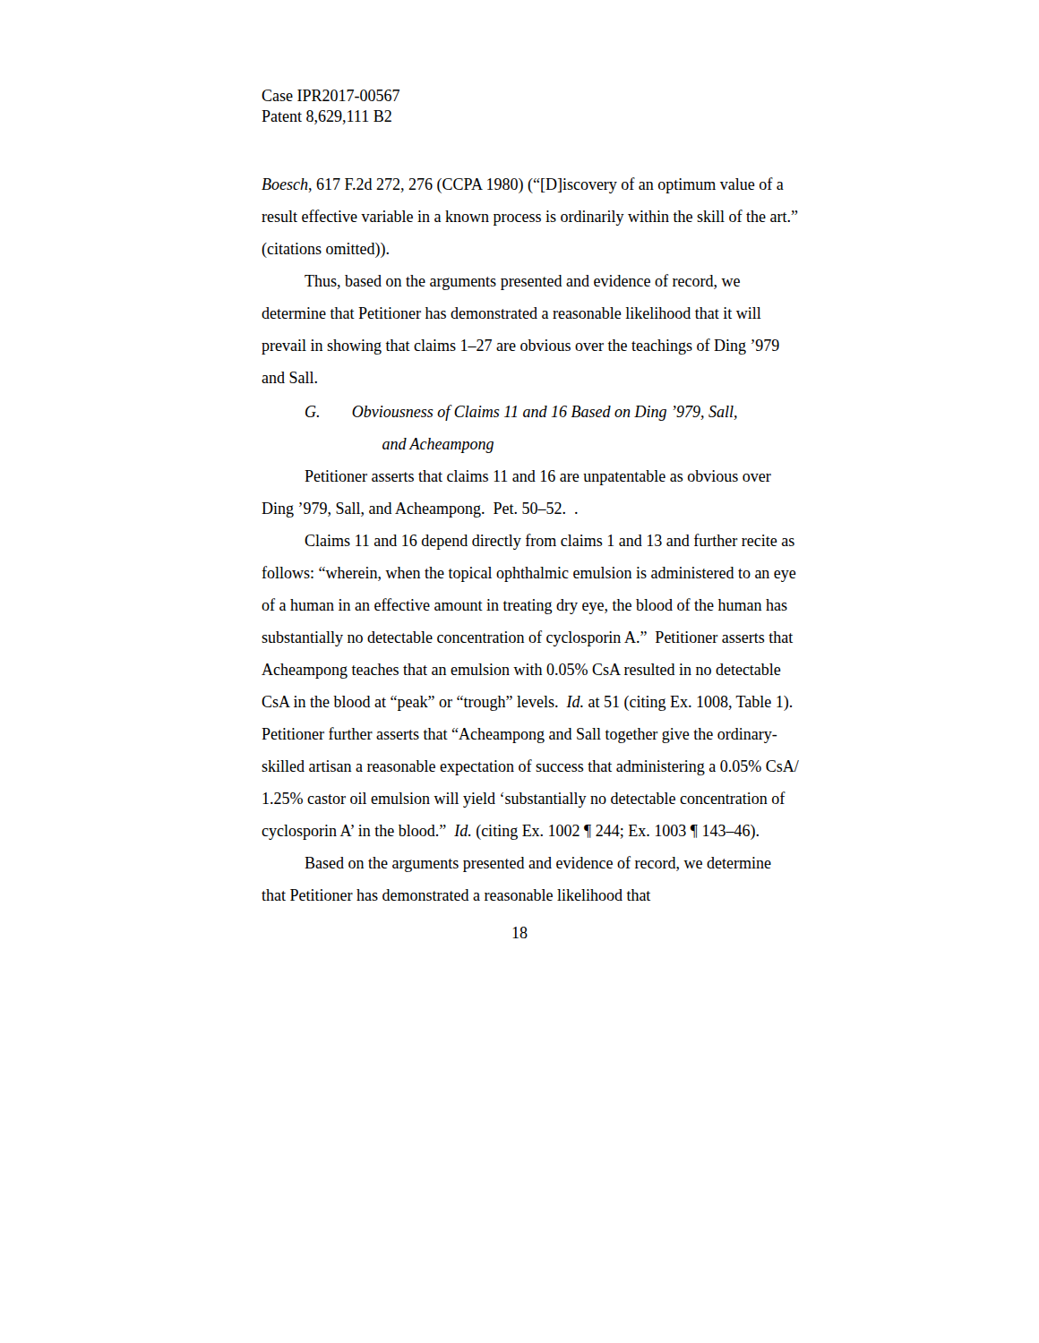Case IPR2017-00567
Patent 8,629,111 B2
Boesch, 617 F.2d 272, 276 (CCPA 1980) (“[D]iscovery of an optimum value of a result effective variable in a known process is ordinarily within the skill of the art.” (citations omitted)).
Thus, based on the arguments presented and evidence of record, we determine that Petitioner has demonstrated a reasonable likelihood that it will prevail in showing that claims 1–27 are obvious over the teachings of Ding ’979 and Sall.
G.
Obviousness of Claims 11 and 16 Based on Ding ’979, Sall,and Acheampong
Petitioner asserts that claims 11 and 16 are unpatentable as obvious over Ding ’979, Sall, and Acheampong. Pet. 50–52. .
Claims 11 and 16 depend directly from claims 1 and 13 and further recite as follows: “wherein, when the topical ophthalmic emulsion is administered to an eye of a human in an effective amount in treating dry eye, the blood of the human has substantially no detectable concentration of cyclosporin A.” Petitioner asserts that Acheampong teaches that an emulsion with 0.05% CsA resulted in no detectable CsA in the blood at “peak” or “trough” levels. Id. at 51 (citing Ex. 1008, Table 1). Petitioner further asserts that “Acheampong and Sall together give the ordinary-skilled artisan a reasonable expectation of success that administering a 0.05% CsA/ 1.25% castor oil emulsion will yield ‘substantially no detectable concentration of cyclosporin A’ in the blood.” Id. (citing Ex. 1002 ¶ 244; Ex. 1003 ¶ 143–46).
Based on the arguments presented and evidence of record, we determine that Petitioner has demonstrated a reasonable likelihood that
18